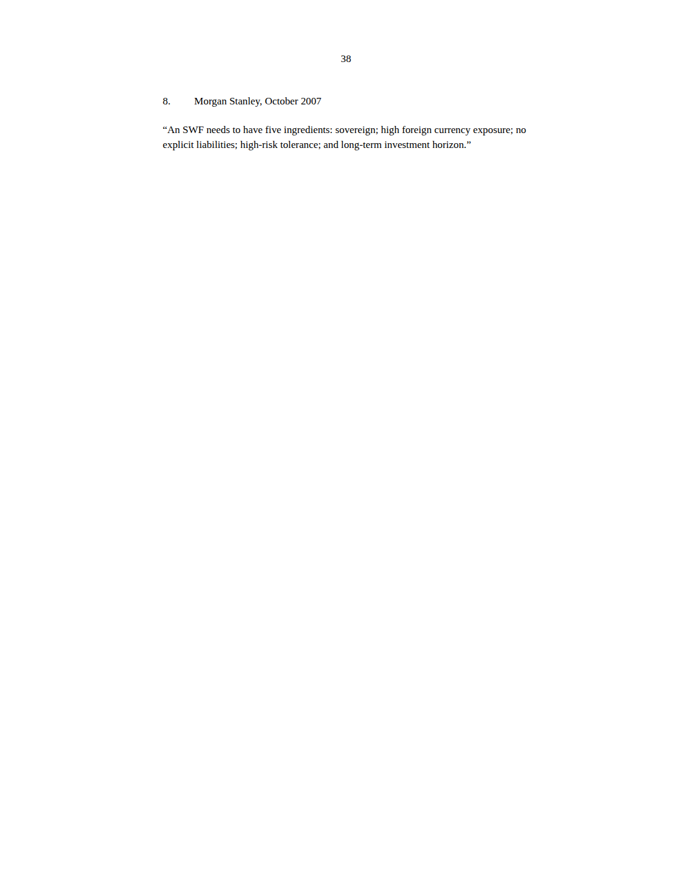38
8. Morgan Stanley, October 2007
“An SWF needs to have five ingredients: sovereign; high foreign currency exposure; no explicit liabilities; high-risk tolerance; and long-term investment horizon.”